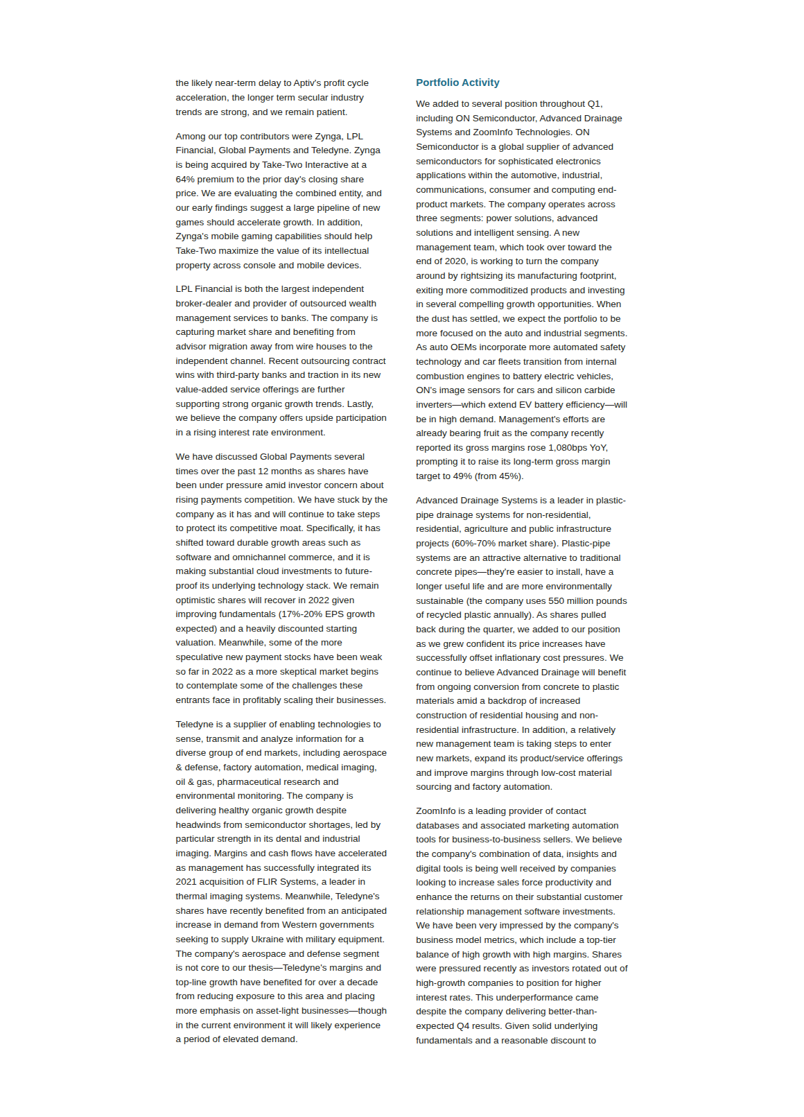the likely near-term delay to Aptiv's profit cycle acceleration, the longer term secular industry trends are strong, and we remain patient.
Among our top contributors were Zynga, LPL Financial, Global Payments and Teledyne. Zynga is being acquired by Take-Two Interactive at a 64% premium to the prior day's closing share price. We are evaluating the combined entity, and our early findings suggest a large pipeline of new games should accelerate growth. In addition, Zynga's mobile gaming capabilities should help Take-Two maximize the value of its intellectual property across console and mobile devices.
LPL Financial is both the largest independent broker-dealer and provider of outsourced wealth management services to banks. The company is capturing market share and benefiting from advisor migration away from wire houses to the independent channel. Recent outsourcing contract wins with third-party banks and traction in its new value-added service offerings are further supporting strong organic growth trends. Lastly, we believe the company offers upside participation in a rising interest rate environment.
We have discussed Global Payments several times over the past 12 months as shares have been under pressure amid investor concern about rising payments competition. We have stuck by the company as it has and will continue to take steps to protect its competitive moat. Specifically, it has shifted toward durable growth areas such as software and omnichannel commerce, and it is making substantial cloud investments to future-proof its underlying technology stack. We remain optimistic shares will recover in 2022 given improving fundamentals (17%-20% EPS growth expected) and a heavily discounted starting valuation. Meanwhile, some of the more speculative new payment stocks have been weak so far in 2022 as a more skeptical market begins to contemplate some of the challenges these entrants face in profitably scaling their businesses.
Teledyne is a supplier of enabling technologies to sense, transmit and analyze information for a diverse group of end markets, including aerospace & defense, factory automation, medical imaging, oil & gas, pharmaceutical research and environmental monitoring. The company is delivering healthy organic growth despite headwinds from semiconductor shortages, led by particular strength in its dental and industrial imaging. Margins and cash flows have accelerated as management has successfully integrated its 2021 acquisition of FLIR Systems, a leader in thermal imaging systems. Meanwhile, Teledyne's shares have recently benefited from an anticipated increase in demand from Western governments seeking to supply Ukraine with military equipment. The company's aerospace and defense segment is not core to our thesis—Teledyne's margins and top-line growth have benefited for over a decade from reducing exposure to this area and placing more emphasis on asset-light businesses—though in the current environment it will likely experience a period of elevated demand.
Portfolio Activity
We added to several position throughout Q1, including ON Semiconductor, Advanced Drainage Systems and ZoomInfo Technologies. ON Semiconductor is a global supplier of advanced semiconductors for sophisticated electronics applications within the automotive, industrial, communications, consumer and computing end-product markets. The company operates across three segments: power solutions, advanced solutions and intelligent sensing. A new management team, which took over toward the end of 2020, is working to turn the company around by rightsizing its manufacturing footprint, exiting more commoditized products and investing in several compelling growth opportunities. When the dust has settled, we expect the portfolio to be more focused on the auto and industrial segments. As auto OEMs incorporate more automated safety technology and car fleets transition from internal combustion engines to battery electric vehicles, ON's image sensors for cars and silicon carbide inverters—which extend EV battery efficiency—will be in high demand. Management's efforts are already bearing fruit as the company recently reported its gross margins rose 1,080bps YoY, prompting it to raise its long-term gross margin target to 49% (from 45%).
Advanced Drainage Systems is a leader in plastic-pipe drainage systems for non-residential, residential, agriculture and public infrastructure projects (60%-70% market share). Plastic-pipe systems are an attractive alternative to traditional concrete pipes—they're easier to install, have a longer useful life and are more environmentally sustainable (the company uses 550 million pounds of recycled plastic annually). As shares pulled back during the quarter, we added to our position as we grew confident its price increases have successfully offset inflationary cost pressures. We continue to believe Advanced Drainage will benefit from ongoing conversion from concrete to plastic materials amid a backdrop of increased construction of residential housing and non-residential infrastructure. In addition, a relatively new management team is taking steps to enter new markets, expand its product/service offerings and improve margins through low-cost material sourcing and factory automation.
ZoomInfo is a leading provider of contact databases and associated marketing automation tools for business-to-business sellers. We believe the company's combination of data, insights and digital tools is being well received by companies looking to increase sales force productivity and enhance the returns on their substantial customer relationship management software investments. We have been very impressed by the company's business model metrics, which include a top-tier balance of high growth with high margins. Shares were pressured recently as investors rotated out of high-growth companies to position for higher interest rates. This underperformance came despite the company delivering better-than-expected Q4 results. Given solid underlying fundamentals and a reasonable discount to